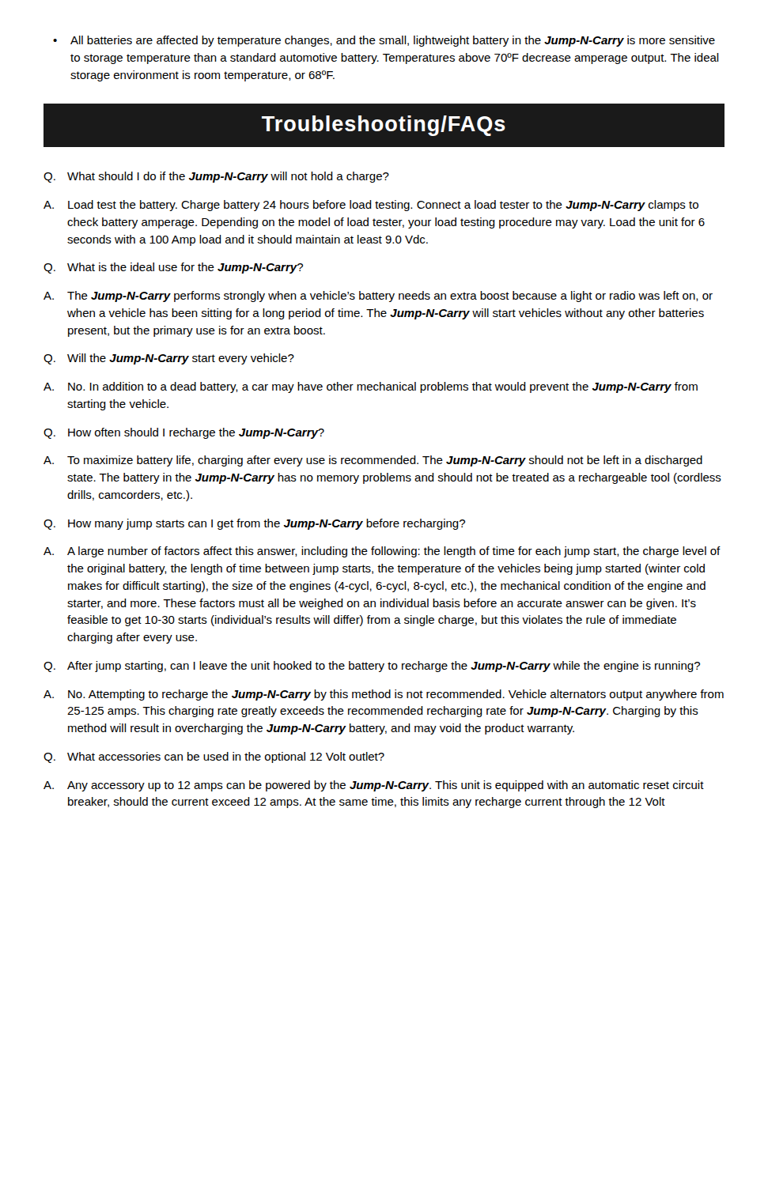All batteries are affected by temperature changes, and the small, lightweight battery in the Jump-N-Carry is more sensitive to storage temperature than a standard automotive battery. Temperatures above 70ºF decrease amperage output. The ideal storage environment is room temperature, or 68ºF.
Troubleshooting/FAQs
What should I do if the Jump-N-Carry will not hold a charge?
Load test the battery. Charge battery 24 hours before load testing. Connect a load tester to the Jump-N-Carry clamps to check battery amperage. Depending on the model of load tester, your load testing procedure may vary. Load the unit for 6 seconds with a 100 Amp load and it should maintain at least 9.0 Vdc.
What is the ideal use for the Jump-N-Carry?
The Jump-N-Carry performs strongly when a vehicle’s battery needs an extra boost because a light or radio was left on, or when a vehicle has been sitting for a long period of time. The Jump-N-Carry will start vehicles without any other batteries present, but the primary use is for an extra boost.
Will the Jump-N-Carry start every vehicle?
No. In addition to a dead battery, a car may have other mechanical problems that would prevent the Jump-N-Carry from starting the vehicle.
How often should I recharge the Jump-N-Carry?
To maximize battery life, charging after every use is recommended. The Jump-N-Carry should not be left in a discharged state. The battery in the Jump-N-Carry has no memory problems and should not be treated as a rechargeable tool (cordless drills, camcorders, etc.).
How many jump starts can I get from the Jump-N-Carry before recharging?
A large number of factors affect this answer, including the following: the length of time for each jump start, the charge level of the original battery, the length of time between jump starts, the temperature of the vehicles being jump started (winter cold makes for difficult starting), the size of the engines (4-cycl, 6-cycl, 8-cycl, etc.), the mechanical condition of the engine and starter, and more. These factors must all be weighed on an individual basis before an accurate answer can be given. It’s feasible to get 10-30 starts (individual’s results will differ) from a single charge, but this violates the rule of immediate charging after every use.
After jump starting, can I leave the unit hooked to the battery to recharge the Jump-N-Carry while the engine is running?
No. Attempting to recharge the Jump-N-Carry by this method is not recommended. Vehicle alternators output anywhere from 25-125 amps. This charging rate greatly exceeds the recommended recharging rate for Jump-N-Carry. Charging by this method will result in overcharging the Jump-N-Carry battery, and may void the product warranty.
What accessories can be used in the optional 12 Volt outlet?
Any accessory up to 12 amps can be powered by the Jump-N-Carry. This unit is equipped with an automatic reset circuit breaker, should the current exceed 12 amps. At the same time, this limits any recharge current through the 12 Volt